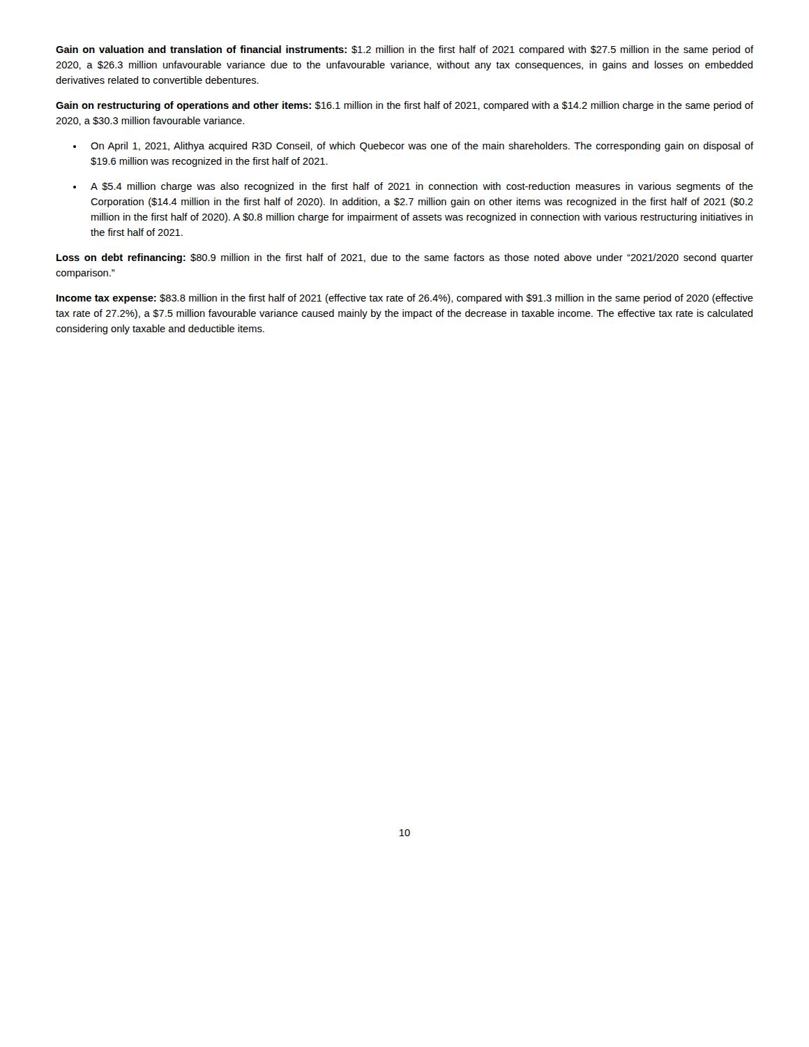Gain on valuation and translation of financial instruments: $1.2 million in the first half of 2021 compared with $27.5 million in the same period of 2020, a $26.3 million unfavourable variance due to the unfavourable variance, without any tax consequences, in gains and losses on embedded derivatives related to convertible debentures.
Gain on restructuring of operations and other items: $16.1 million in the first half of 2021, compared with a $14.2 million charge in the same period of 2020, a $30.3 million favourable variance.
On April 1, 2021, Alithya acquired R3D Conseil, of which Quebecor was one of the main shareholders. The corresponding gain on disposal of $19.6 million was recognized in the first half of 2021.
A $5.4 million charge was also recognized in the first half of 2021 in connection with cost-reduction measures in various segments of the Corporation ($14.4 million in the first half of 2020). In addition, a $2.7 million gain on other items was recognized in the first half of 2021 ($0.2 million in the first half of 2020). A $0.8 million charge for impairment of assets was recognized in connection with various restructuring initiatives in the first half of 2021.
Loss on debt refinancing: $80.9 million in the first half of 2021, due to the same factors as those noted above under “2021/2020 second quarter comparison.”
Income tax expense: $83.8 million in the first half of 2021 (effective tax rate of 26.4%), compared with $91.3 million in the same period of 2020 (effective tax rate of 27.2%), a $7.5 million favourable variance caused mainly by the impact of the decrease in taxable income. The effective tax rate is calculated considering only taxable and deductible items.
10